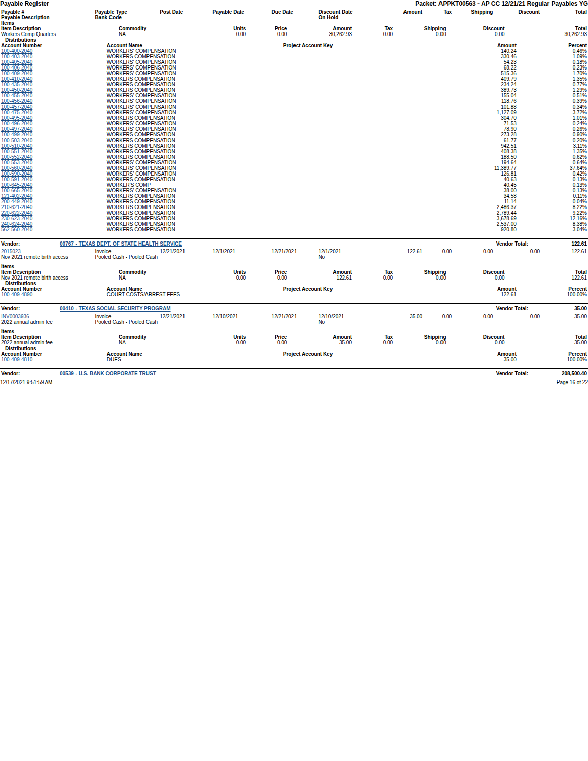Payable Register
Packet: APPKT00563 - AP CC 12/21/21 Regular Payables YG
| Payable # | Payable Type | Post Date | Payable Date | Due Date | Discount Date | Amount | Tax | Shipping | Discount | Total |
| Payable Description | Bank Code | | | | On Hold | |
| Items | |
| Item Description | Commodity | Units | Price | Amount | Tax | Shipping | Discount | Total |
| Workers Comp Quarters | NA | 0.00 | 0.00 | 30,262.93 | 0.00 | 0.00 | 0.00 | 30,262.93 |
| Distributions |
| Account Number | Account Name | Project Account Key | Amount | Percent |
| 100-400-2040 | WORKERS' COMPENSATION | | 140.24 | 0.46% |
| 100-403-2040 | WORKERS COMPENSATION | | 330.46 | 1.09% |
| 100-405-2040 | WORKERS' COMPENSATION | | 54.23 | 0.18% |
| 100-406-2040 | WORKERS' COMPENSATION | | 68.22 | 0.23% |
| 100-409-2040 | WORKERS' COMPENSATION | | 515.36 | 1.70% |
| 100-410-2040 | WORKERS COMPENSATION | | 409.79 | 1.35% |
| 100-435-2040 | WORKERS COMPENSATION | | 234.24 | 0.77% |
| 100-450-2040 | WORKERS COMPENSATION | | 389.73 | 1.29% |
| 100-455-2040 | WORKERS' COMPENSATION | | 155.04 | 0.51% |
| 100-456-2040 | WORKERS' COMPENSATION | | 118.76 | 0.39% |
| 100-457-2040 | WORKERS' COMPENSATION | | 101.88 | 0.34% |
| 100-475-2040 | WORKERS' COMPENSATION | | 1,127.09 | 3.72% |
| 100-495-2040 | WORKERS COMPENSATION | | 304.70 | 1.01% |
| 100-496-2040 | WORKERS' COMPENSATION | | 71.53 | 0.24% |
| 100-497-2040 | WORKERS' COMPENSATION | | 78.90 | 0.26% |
| 100-499-2040 | WORKERS COMPENSATION | | 273.28 | 0.90% |
| 100-503-2040 | WORKERS COMPENSATION | | 61.77 | 0.20% |
| 100-510-2040 | WORKERS COMPENSATION | | 942.51 | 3.11% |
| 100-551-2040 | WORKERS COMPENSATION | | 408.38 | 1.35% |
| 100-552-2040 | WORKERS COMPENSATION | | 188.50 | 0.62% |
| 100-553-2040 | WORKERS' COMPENSATION | | 194.64 | 0.64% |
| 100-560-2040 | WORKERS' COMPENSATION | | 11,389.77 | 37.64% |
| 100-590-2040 | WORKERS' COMPENSATION | | 126.81 | 0.42% |
| 100-591-2040 | WORKERS COMPENSATION | | 40.63 | 0.13% |
| 100-645-2040 | WORKER'S COMP | | 40.45 | 0.13% |
| 100-665-2040 | WORKERS' COMPENSATION | | 38.00 | 0.13% |
| 121-402-2040 | WORKERS COMPENSATION | | 34.58 | 0.11% |
| 200-449-2040 | WORKERS COMPENSATION | | 11.14 | 0.04% |
| 210-621-2040 | WORKERS COMPENSATION | | 2,486.37 | 8.22% |
| 220-622-2040 | WORKERS COMPENSATION | | 2,789.44 | 9.22% |
| 230-623-2040 | WORKERS COMPENSATION | | 3,678.69 | 12.16% |
| 240-624-2040 | WORKERS COMPENSATION | | 2,537.00 | 8.38% |
| 562-560-2040 | WORKERS COMPENSATION | | 920.80 | 3.04% |
| Vendor: | 00767 - TEXAS DEPT. OF STATE HEALTH SERVICE | Vendor Total: | 122.61 |
| 2015023 | Invoice | 12/21/2021 | 12/1/2021 | 12/21/2021 | 12/1/2021 | 122.61 | 0.00 | 0.00 | 0.00 | 122.61 |
| Nov 2021 remote birth access | Pooled Cash - Pooled Cash | | No | |
| Items | |
| Item Description | Commodity | Units | Price | Amount | Tax | Shipping | Discount | Total |
| Nov 2021 remote birth access | NA | 0.00 | 0.00 | 122.61 | 0.00 | 0.00 | 0.00 | 122.61 |
| Distributions |
| Account Number | Account Name | Project Account Key | Amount | Percent |
| 100-409-4890 | COURT COSTS/ARREST FEES | | 122.61 | 100.00% |
| Vendor: | 00410 - TEXAS SOCIAL SECURITY PROGRAM | Vendor Total: | 35.00 |
| INV0003936 | Invoice | 12/21/2021 | 12/10/2021 | 12/21/2021 | 12/10/2021 | 35.00 | 0.00 | 0.00 | 0.00 | 35.00 |
| 2022 annual admin fee | Pooled Cash - Pooled Cash | | No | |
| Items | |
| Item Description | Commodity | Units | Price | Amount | Tax | Shipping | Discount | Total |
| 2022 annual admin fee | NA | 0.00 | 0.00 | 35.00 | 0.00 | 0.00 | 0.00 | 35.00 |
| Distributions |
| Account Number | Account Name | Project Account Key | Amount | Percent |
| 100-409-4810 | DUES | | 35.00 | 100.00% |
| Vendor: | 00539 - U.S. BANK CORPORATE TRUST | Vendor Total: | 208,500.40 |
12/17/2021 9:51:59 AM
Page 16 of 22